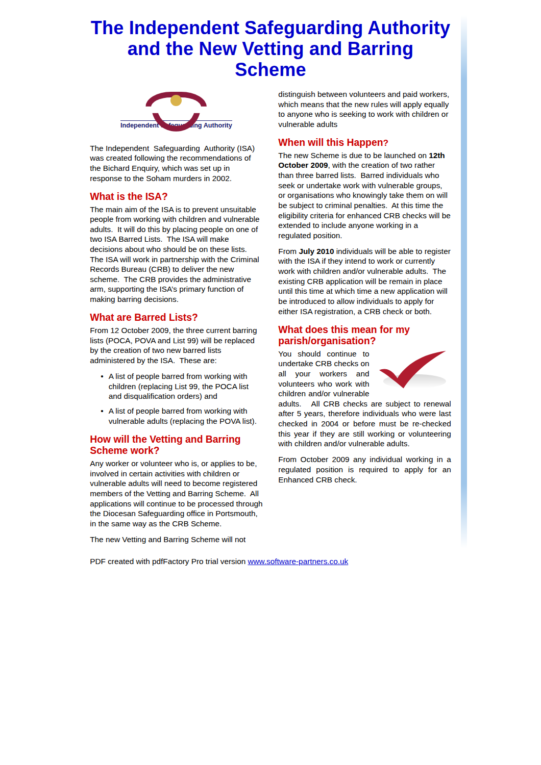The Independent Safeguarding Authority and the New Vetting and Barring Scheme
Independent Safeguarding Authority
The Independent Safeguarding Authority (ISA) was created following the recommendations of the Bichard Enquiry, which was set up in response to the Soham murders in 2002.
What is the ISA?
The main aim of the ISA is to prevent unsuitable people from working with children and vulnerable adults. It will do this by placing people on one of two ISA Barred Lists. The ISA will make decisions about who should be on these lists. The ISA will work in partnership with the Criminal Records Bureau (CRB) to deliver the new scheme. The CRB provides the administrative arm, supporting the ISA’s primary function of making barring decisions.
What are Barred Lists?
From 12 October 2009, the three current barring lists (POCA, POVA and List 99) will be replaced by the creation of two new barred lists administered by the ISA. These are:
A list of people barred from working with children (replacing List 99, the POCA list and disqualification orders) and
A list of people barred from working with vulnerable adults (replacing the POVA list).
How will the Vetting and Barring Scheme work?
Any worker or volunteer who is, or applies to be, involved in certain activities with children or vulnerable adults will need to become registered members of the Vetting and Barring Scheme. All applications will continue to be processed through the Diocesan Safeguarding office in Portsmouth, in the same way as the CRB Scheme.
The new Vetting and Barring Scheme will not
distinguish between volunteers and paid workers, which means that the new rules will apply equally to anyone who is seeking to work with children or vulnerable adults
When will this Happen?
The new Scheme is due to be launched on 12th October 2009, with the creation of two rather than three barred lists. Barred individuals who seek or undertake work with vulnerable groups, or organisations who knowingly take them on will be subject to criminal penalties. At this time the eligibility criteria for enhanced CRB checks will be extended to include anyone working in a regulated position.
From July 2010 individuals will be able to register with the ISA if they intend to work or currently work with children and/or vulnerable adults. The existing CRB application will be remain in place until this time at which time a new application will be introduced to allow individuals to apply for either ISA registration, a CRB check or both.
What does this mean for my parish/organisation?
You should continue to undertake CRB checks on all your workers and volunteers who work with children and/or vulnerable adults. All CRB checks are subject to renewal after 5 years, therefore individuals who were last checked in 2004 or before must be re-checked this year if they are still working or volunteering with children and/or vulnerable adults.
From October 2009 any individual working in a regulated position is required to apply for an Enhanced CRB check.
PDF created with pdfFactory Pro trial version www.software-partners.co.uk